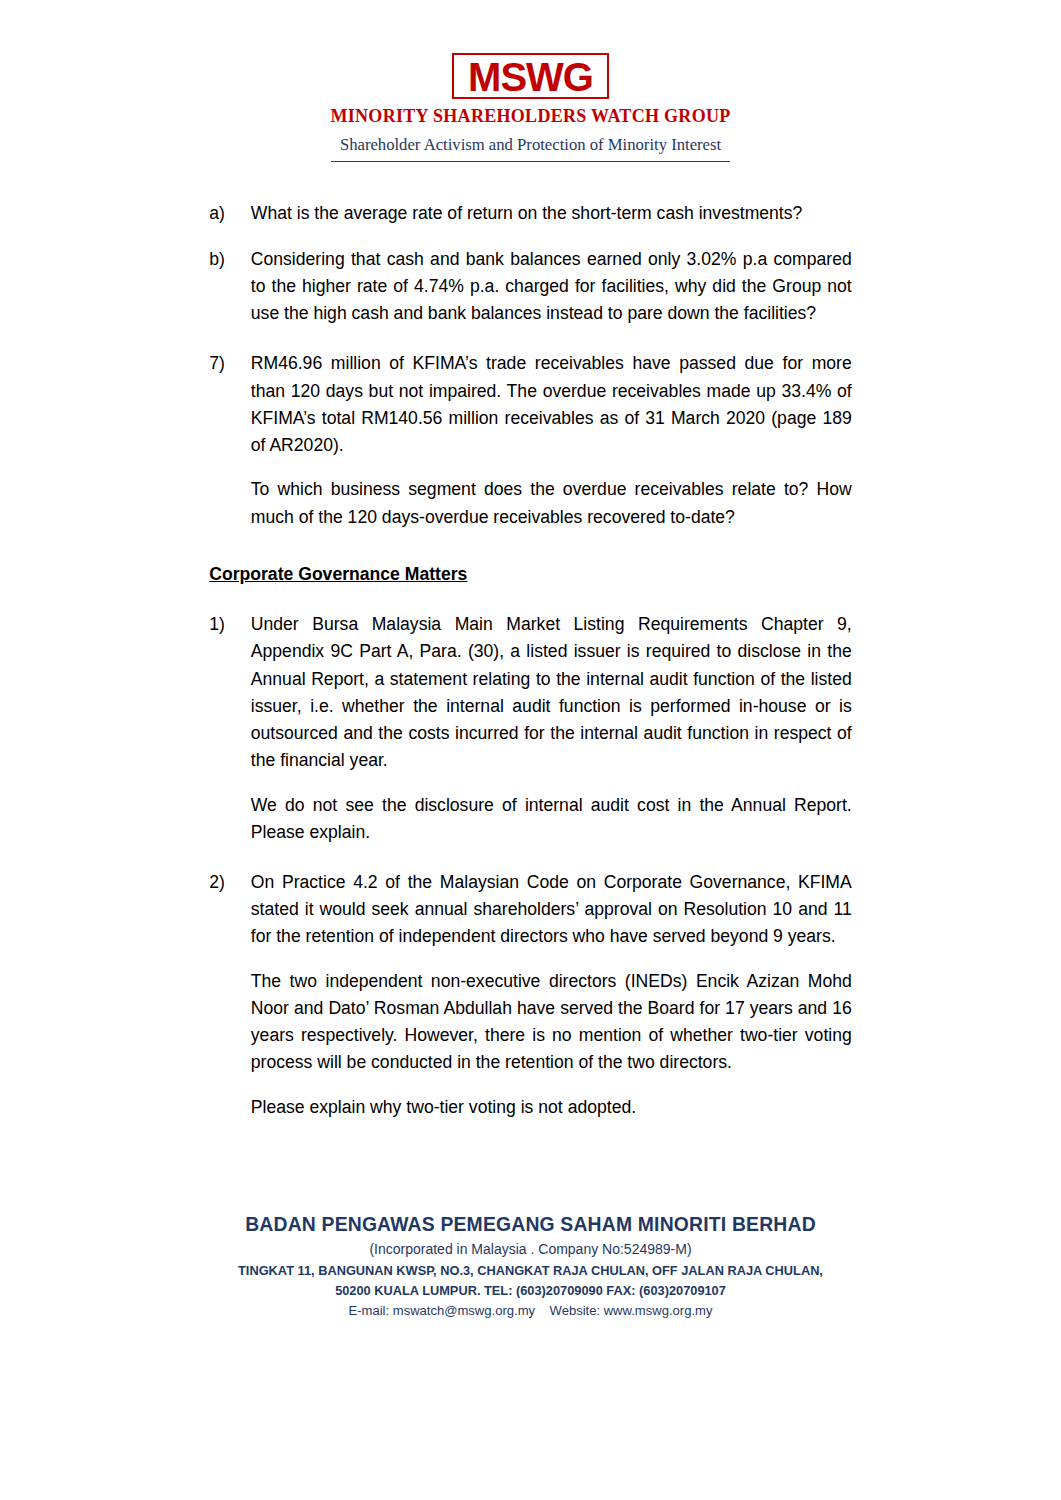MSWG
MINORITY SHAREHOLDERS WATCH GROUP
Shareholder Activism and Protection of Minority Interest
a) What is the average rate of return on the short-term cash investments?
b) Considering that cash and bank balances earned only 3.02% p.a compared to the higher rate of 4.74% p.a. charged for facilities, why did the Group not use the high cash and bank balances instead to pare down the facilities?
7)
RM46.96 million of KFIMA’s trade receivables have passed due for more than 120 days but not impaired. The overdue receivables made up 33.4% of KFIMA’s total RM140.56 million receivables as of 31 March 2020 (page 189 of AR2020).
To which business segment does the overdue receivables relate to? How much of the 120 days-overdue receivables recovered to-date?
Corporate Governance Matters
1)
Under Bursa Malaysia Main Market Listing Requirements Chapter 9, Appendix 9C Part A, Para. (30), a listed issuer is required to disclose in the Annual Report, a statement relating to the internal audit function of the listed issuer, i.e. whether the internal audit function is performed in-house or is outsourced and the costs incurred for the internal audit function in respect of the financial year.
We do not see the disclosure of internal audit cost in the Annual Report. Please explain.
2)
On Practice 4.2 of the Malaysian Code on Corporate Governance, KFIMA stated it would seek annual shareholders’ approval on Resolution 10 and 11 for the retention of independent directors who have served beyond 9 years.
The two independent non-executive directors (INEDs) Encik Azizan Mohd Noor and Dato’ Rosman Abdullah have served the Board for 17 years and 16 years respectively. However, there is no mention of whether two-tier voting process will be conducted in the retention of the two directors.
Please explain why two-tier voting is not adopted.
BADAN PENGAWAS PEMEGANG SAHAM MINORITI BERHAD
(Incorporated in Malaysia . Company No:524989-M)
TINGKAT 11, BANGUNAN KWSP, NO.3, CHANGKAT RAJA CHULAN, OFF JALAN RAJA CHULAN,
50200 KUALA LUMPUR. TEL: (603)20709090 FAX: (603)20709107
E-mail: mswatch@mswg.org.my Website: www.mswg.org.my